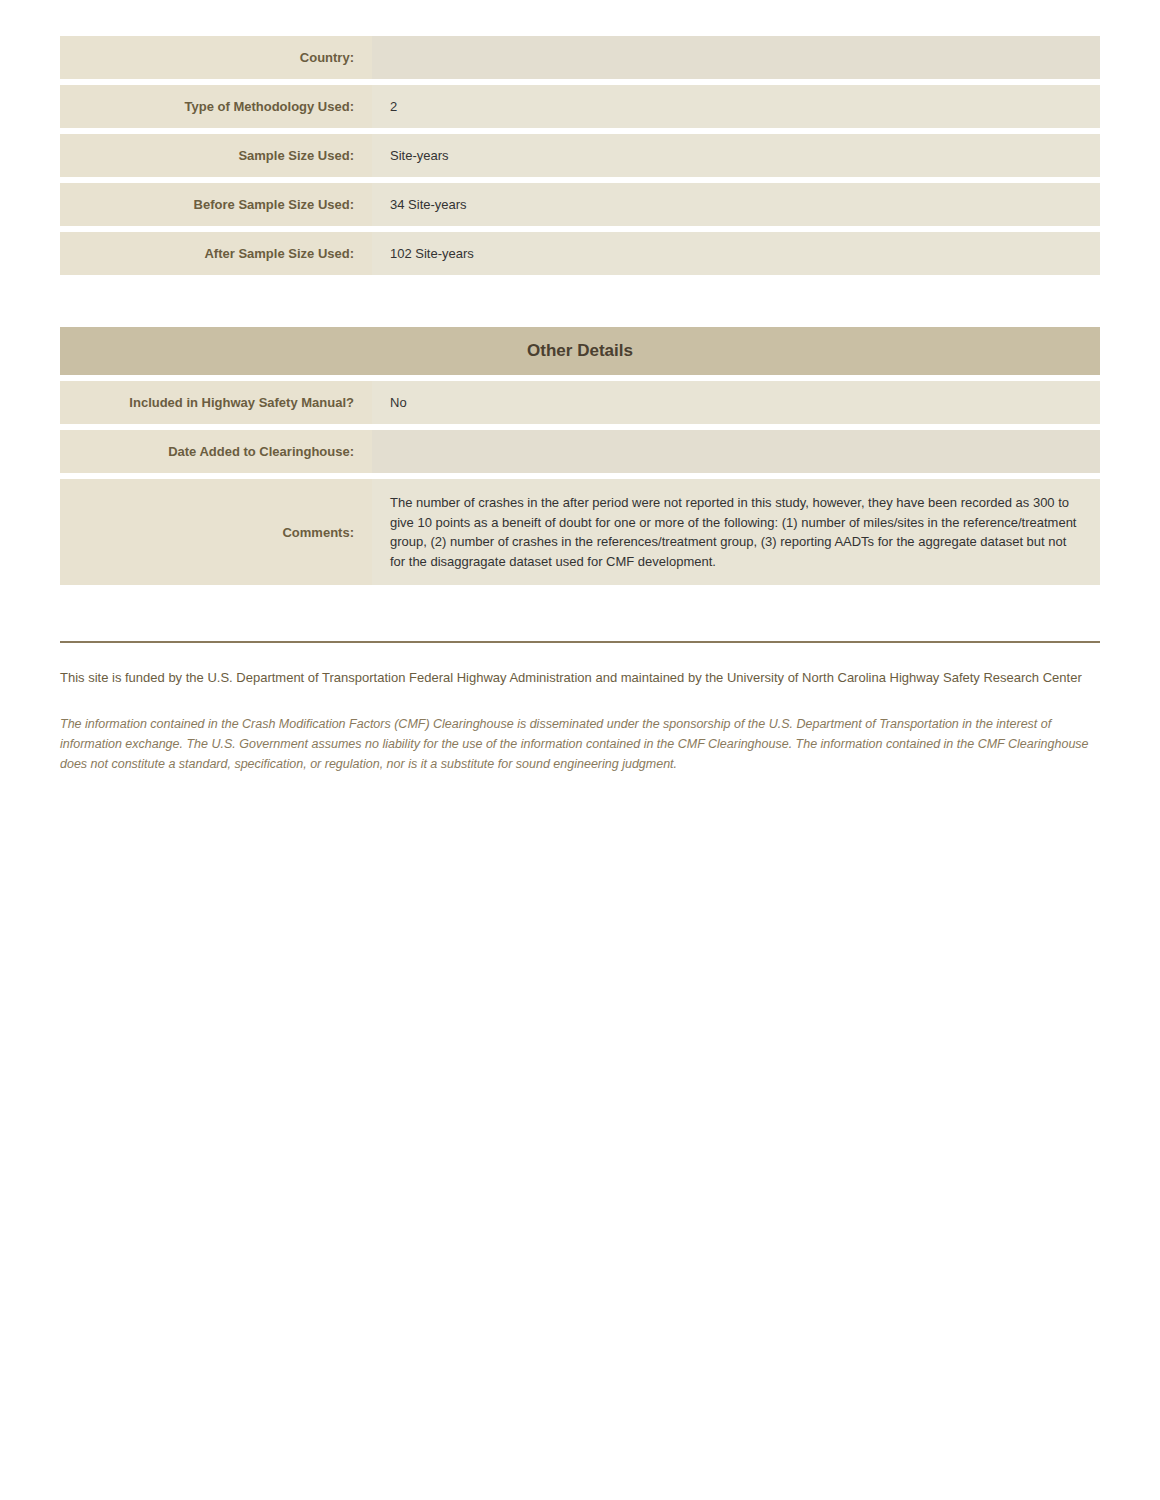| Country: | |
| Type of Methodology Used: | 2 |
| Sample Size Used: | Site-years |
| Before Sample Size Used: | 34 Site-years |
| After Sample Size Used: | 102 Site-years |
| Other Details |
| --- |
| Included in Highway Safety Manual? | No |
| Date Added to Clearinghouse: | |
| Comments: | The number of crashes in the after period were not reported in this study, however, they have been recorded as 300 to give 10 points as a beneift of doubt for one or more of the following: (1) number of miles/sites in the reference/treatment group, (2) number of crashes in the references/treatment group, (3) reporting AADTs for the aggregate dataset but not for the disaggragate dataset used for CMF development. |
This site is funded by the U.S. Department of Transportation Federal Highway Administration and maintained by the University of North Carolina Highway Safety Research Center
The information contained in the Crash Modification Factors (CMF) Clearinghouse is disseminated under the sponsorship of the U.S. Department of Transportation in the interest of information exchange. The U.S. Government assumes no liability for the use of the information contained in the CMF Clearinghouse. The information contained in the CMF Clearinghouse does not constitute a standard, specification, or regulation, nor is it a substitute for sound engineering judgment.